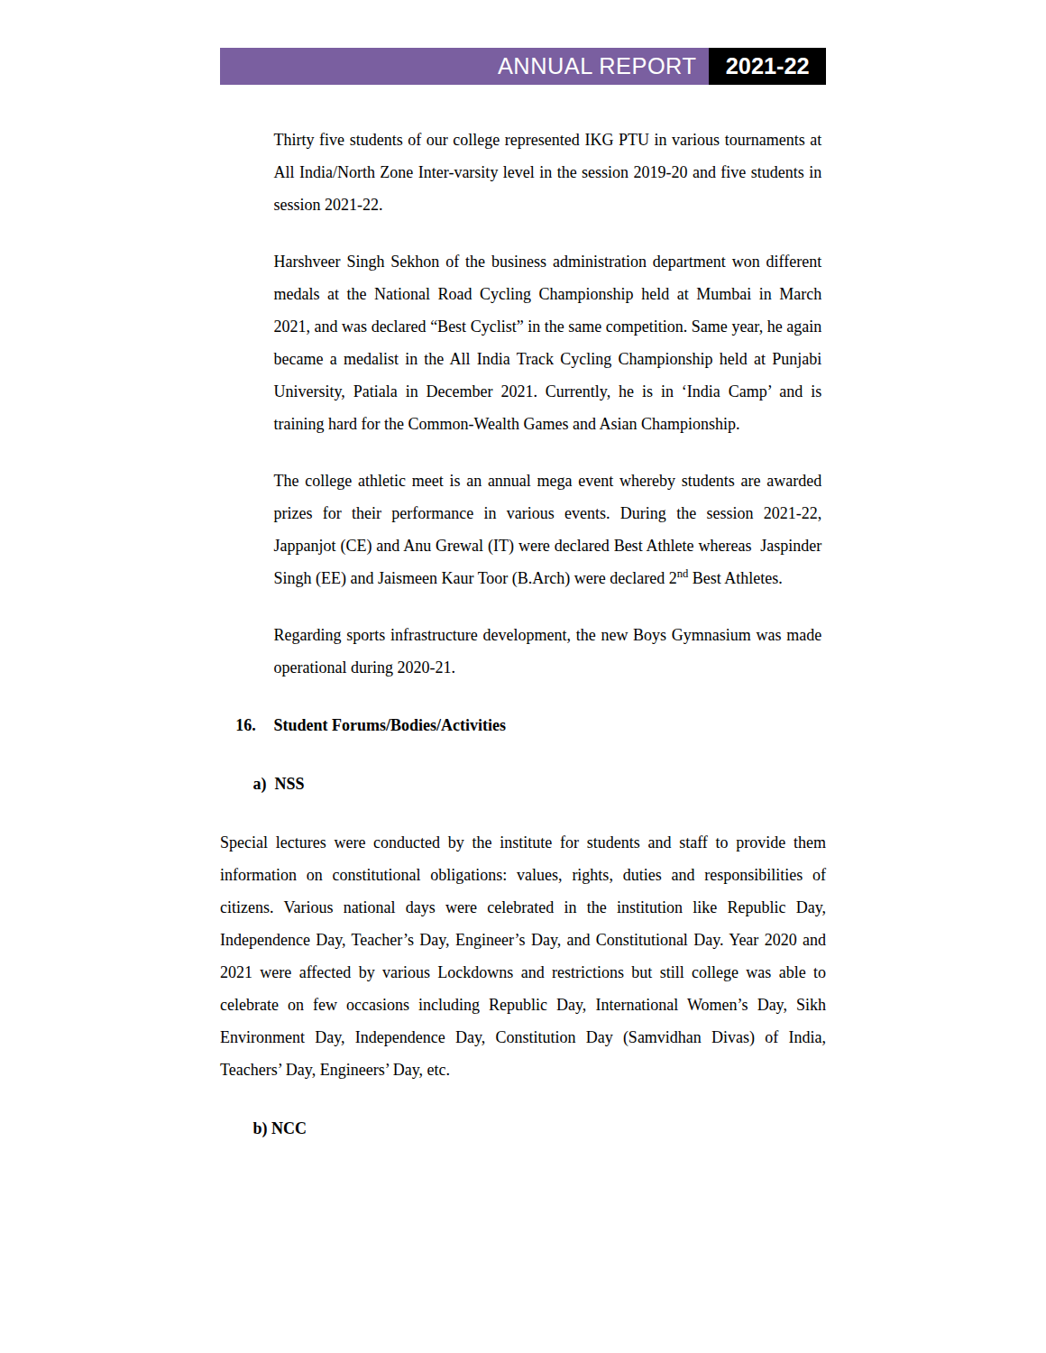ANNUAL REPORT
2021-22
Thirty five students of our college represented IKG PTU in various tournaments at All India/North Zone Inter-varsity level in the session 2019-20 and five students in session 2021-22.
Harshveer Singh Sekhon of the business administration department won different medals at the National Road Cycling Championship held at Mumbai in March 2021, and was declared “Best Cyclist” in the same competition. Same year, he again became a medalist in the All India Track Cycling Championship held at Punjabi University, Patiala in December 2021. Currently, he is in ‘India Camp’ and is training hard for the Common-Wealth Games and Asian Championship.
The college athletic meet is an annual mega event whereby students are awarded prizes for their performance in various events. During the session 2021-22, Jappanjot (CE) and Anu Grewal (IT) were declared Best Athlete whereas Jaspinder Singh (EE) and Jaismeen Kaur Toor (B.Arch) were declared 2nd Best Athletes.
Regarding sports infrastructure development, the new Boys Gymnasium was made operational during 2020-21.
16.
Student Forums/Bodies/Activities
a) NSS
Special lectures were conducted by the institute for students and staff to provide them information on constitutional obligations: values, rights, duties and responsibilities of citizens. Various national days were celebrated in the institution like Republic Day, Independence Day, Teacher’s Day, Engineer’s Day, and Constitutional Day. Year 2020 and 2021 were affected by various Lockdowns and restrictions but still college was able to celebrate on few occasions including Republic Day, International Women’s Day, Sikh Environment Day, Independence Day, Constitution Day (Samvidhan Divas) of India, Teachers’ Day, Engineers’ Day, etc.
b) NCC